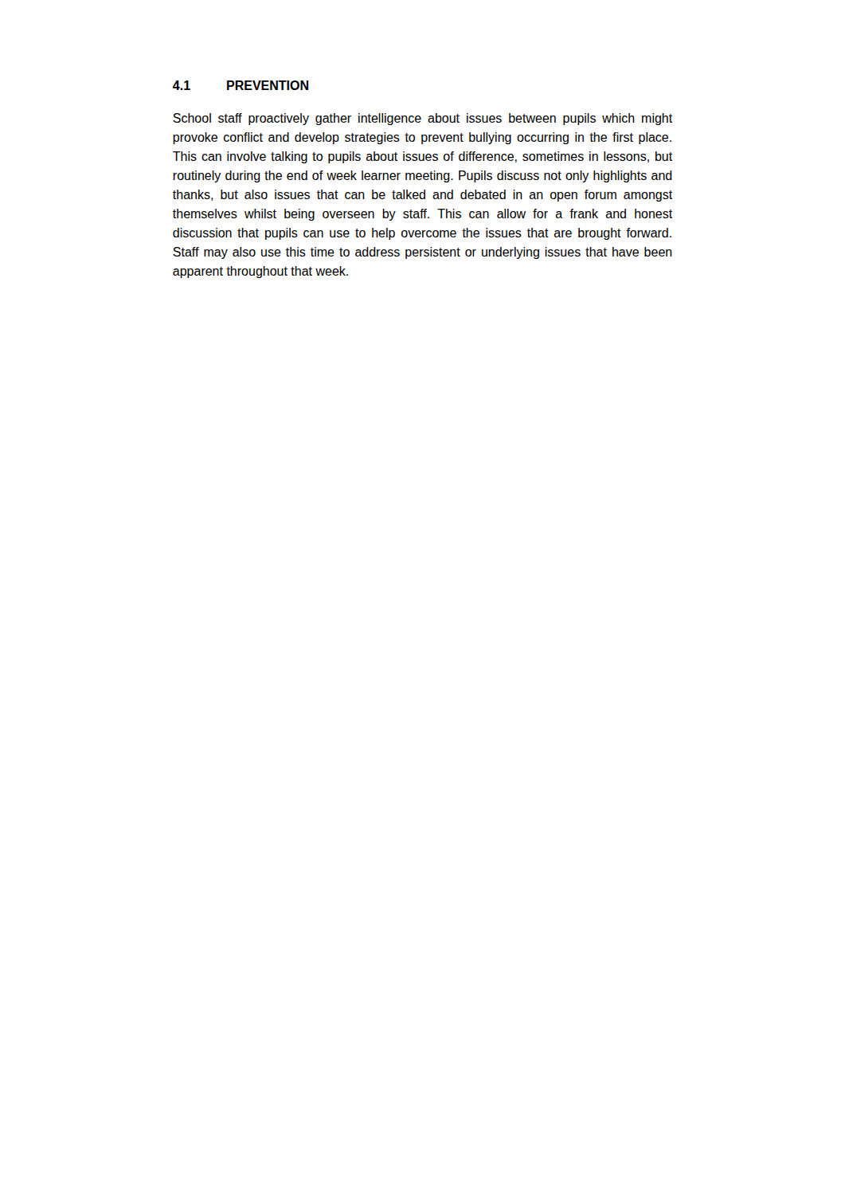4.1 PREVENTION
School staff proactively gather intelligence about issues between pupils which might provoke conflict and develop strategies to prevent bullying occurring in the first place. This can involve talking to pupils about issues of difference, sometimes in lessons, but routinely during the end of week learner meeting. Pupils discuss not only highlights and thanks, but also issues that can be talked and debated in an open forum amongst themselves whilst being overseen by staff. This can allow for a frank and honest discussion that pupils can use to help overcome the issues that are brought forward. Staff may also use this time to address persistent or underlying issues that have been apparent throughout that week.